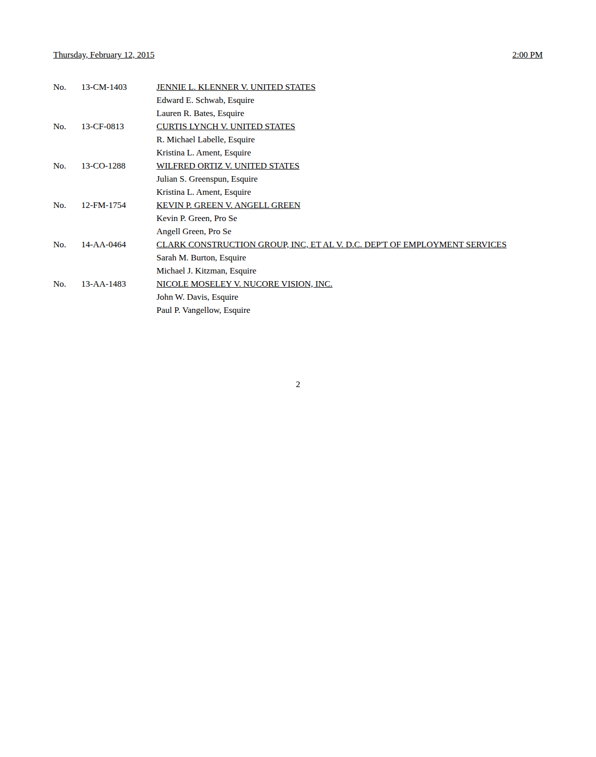Thursday, February 12, 2015 2:00 PM
| No. | 13-CM-1403 | JENNIE L. KLENNER V. UNITED STATES Edward E. Schwab, Esquire Lauren R. Bates, Esquire |
| No. | 13-CF-0813 | CURTIS LYNCH V. UNITED STATES R. Michael Labelle, Esquire Kristina L. Ament, Esquire |
| No. | 13-CO-1288 | WILFRED ORTIZ V. UNITED STATES Julian S. Greenspun, Esquire Kristina L. Ament, Esquire |
| No. | 12-FM-1754 | KEVIN P. GREEN V. ANGELL GREEN Kevin P. Green, Pro Se Angell Green, Pro Se |
| No. | 14-AA-0464 | CLARK CONSTRUCTION GROUP, INC, ET AL V. D.C. DEP'T OF EMPLOYMENT SERVICES Sarah M. Burton, Esquire Michael J. Kitzman, Esquire |
| No. | 13-AA-1483 | NICOLE MOSELEY V. NUCORE VISION, INC. John W. Davis, Esquire Paul P. Vangellow, Esquire |
2